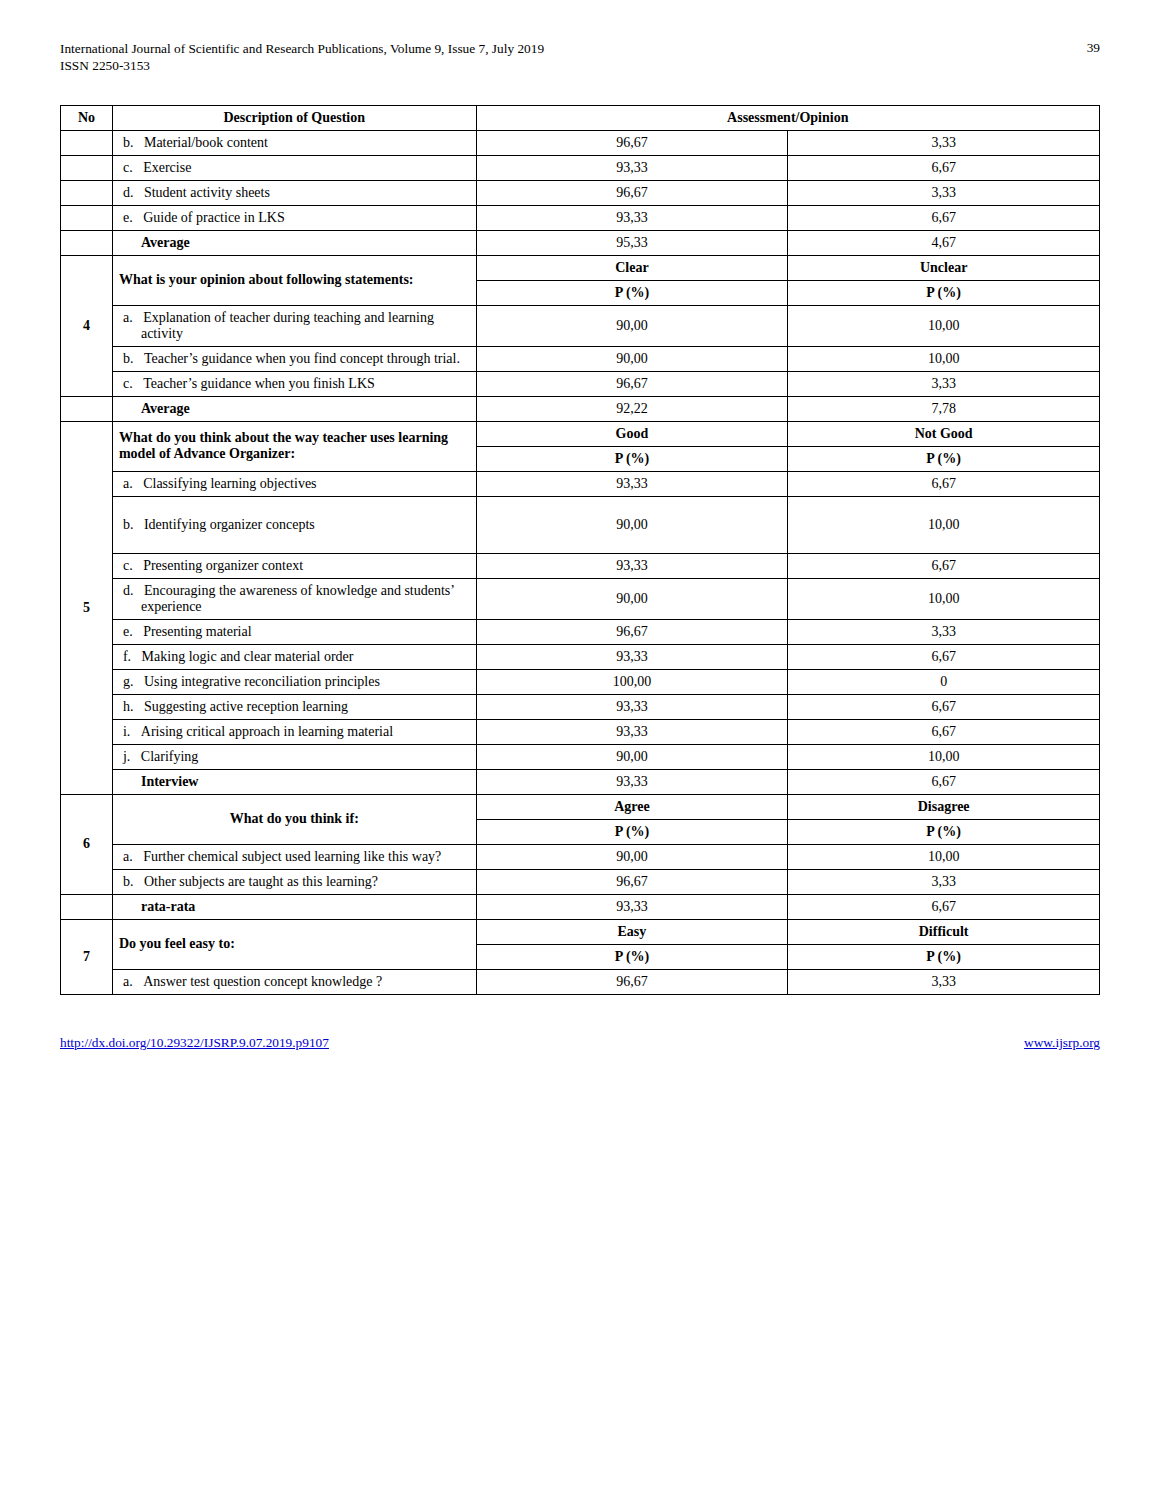International Journal of Scientific and Research Publications, Volume 9, Issue 7, July 2019
ISSN 2250-3153
39
| No | Description of Question | Assessment/Opinion |
| --- | --- | --- |
| | b. Material/book content | 96,67 | 3,33 |
| | c. Exercise | 93,33 | 6,67 |
| | d. Student activity sheets | 96,67 | 3,33 |
| | e. Guide of practice in LKS | 93,33 | 6,67 |
| | Average | 95,33 | 4,67 |
| 4 | What is your opinion about following statements: | Clear | Unclear |
| P (%) | P (%) |
| a. Explanation of teacher during teaching and learning activity | 90,00 | 10,00 |
| b. Teacher’s guidance when you find concept through trial. | 90,00 | 10,00 |
| c. Teacher’s guidance when you finish LKS | 96,67 | 3,33 |
| | Average | 92,22 | 7,78 |
| 5 | What do you think about the way teacher uses learning model of Advance Organizer: | Good | Not Good |
| P (%) | P (%) |
| a. Classifying learning objectives | 93,33 | 6,67 |
| b. Identifying organizer concepts | 90,00 | 10,00 |
| c. Presenting organizer context | 93,33 | 6,67 |
| d. Encouraging the awareness of knowledge and students’ experience | 90,00 | 10,00 |
| e. Presenting material | 96,67 | 3,33 |
| f. Making logic and clear material order | 93,33 | 6,67 |
| g. Using integrative reconciliation principles | 100,00 | 0 |
| h. Suggesting active reception learning | 93,33 | 6,67 |
| i. Arising critical approach in learning material | 93,33 | 6,67 |
| j. Clarifying | 90,00 | 10,00 |
| Interview | 93,33 | 6,67 |
| 6 | What do you think if: | Agree | Disagree |
| P (%) | P (%) |
| a. Further chemical subject used learning like this way? | 90,00 | 10,00 |
| b. Other subjects are taught as this learning? | 96,67 | 3,33 |
| | rata-rata | 93,33 | 6,67 |
| 7 | Do you feel easy to: | Easy | Difficult |
| P (%) | P (%) |
| a. Answer test question concept knowledge ? | 96,67 | 3,33 |
http://dx.doi.org/10.29322/IJSRP.9.07.2019.p9107
www.ijsrp.org